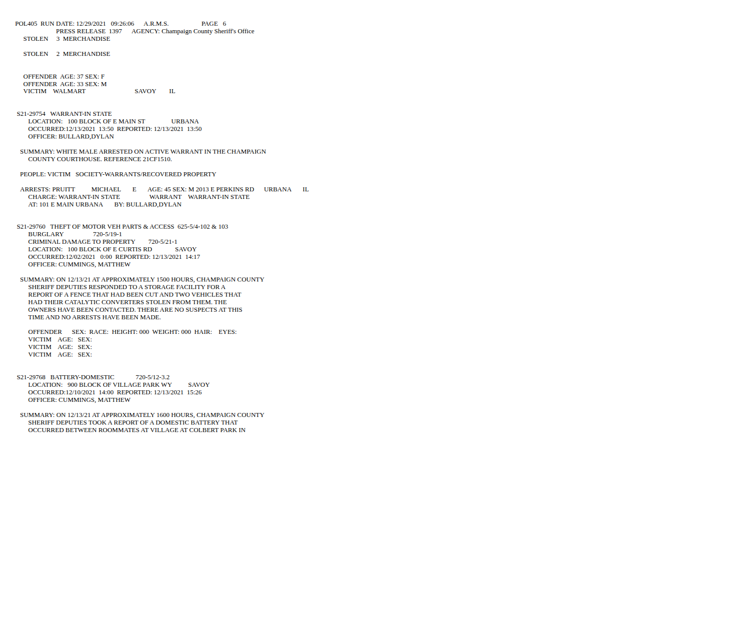POL405  RUN DATE: 12/29/2021   09:26:06      A.R.M.S.                    PAGE   6
                         PRESS RELEASE  1397      AGENCY: Champaign County Sheriff's Office
     STOLEN     3  MERCHANDISE

     STOLEN     2  MERCHANDISE


     OFFENDER  AGE: 37 SEX: F
     OFFENDER  AGE: 33 SEX: M
     VICTIM    WALMART                              SAVOY        IL


 S21-29754   WARRANT-IN STATE
        LOCATION:   100 BLOCK OF E MAIN ST                URBANA
        OCCURRED:12/13/2021  13:50  REPORTED: 12/13/2021  13:50
        OFFICER: BULLARD,DYLAN

   SUMMARY: WHITE MALE ARRESTED ON ACTIVE WARRANT IN THE CHAMPAIGN
        COUNTY COURTHOUSE. REFERENCE 21CF1510.

   PEOPLE: VICTIM   SOCIETY-WARRANTS/RECOVERED PROPERTY

   ARRESTS: PRUITT          MICHAEL       E       AGE: 45 SEX: M 2013 E PERKINS RD      URBANA       IL
        CHARGE: WARRANT-IN STATE                  WARRANT    WARRANT-IN STATE
        AT: 101 E MAIN URBANA       BY: BULLARD,DYLAN


 S21-29760   THEFT OF MOTOR VEH PARTS & ACCESS  625-5/4-102 & 103
        BURGLARY                  720-5/19-1
        CRIMINAL DAMAGE TO PROPERTY        720-5/21-1
        LOCATION:   100 BLOCK OF E CURTIS RD              SAVOY
        OCCURRED:12/02/2021   0:00  REPORTED: 12/13/2021  14:17
        OFFICER: CUMMINGS, MATTHEW

   SUMMARY: ON 12/13/21 AT APPROXIMATELY 1500 HOURS, CHAMPAIGN COUNTY
        SHERIFF DEPUTIES RESPONDED TO A STORAGE FACILITY FOR A
        REPORT OF A FENCE THAT HAD BEEN CUT AND TWO VEHICLES THAT
        HAD THEIR CATALYTIC CONVERTERS STOLEN FROM THEM. THE
        OWNERS HAVE BEEN CONTACTED. THERE ARE NO SUSPECTS AT THIS
        TIME AND NO ARRESTS HAVE BEEN MADE.

        OFFENDER      SEX:  RACE:  HEIGHT: 000  WEIGHT: 000  HAIR:    EYES:
        VICTIM    AGE:   SEX:
        VICTIM    AGE:   SEX:
        VICTIM    AGE:   SEX:


 S21-29768   BATTERY-DOMESTIC             720-5/12-3.2
        LOCATION:   900 BLOCK OF VILLAGE PARK WY          SAVOY
        OCCURRED:12/10/2021  14:00  REPORTED: 12/13/2021  15:26
        OFFICER: CUMMINGS, MATTHEW

   SUMMARY: ON 12/13/21 AT APPROXIMATELY 1600 HOURS, CHAMPAIGN COUNTY
        SHERIFF DEPUTIES TOOK A REPORT OF A DOMESTIC BATTERY THAT
        OCCURRED BETWEEN ROOMMATES AT VILLAGE AT COLBERT PARK IN